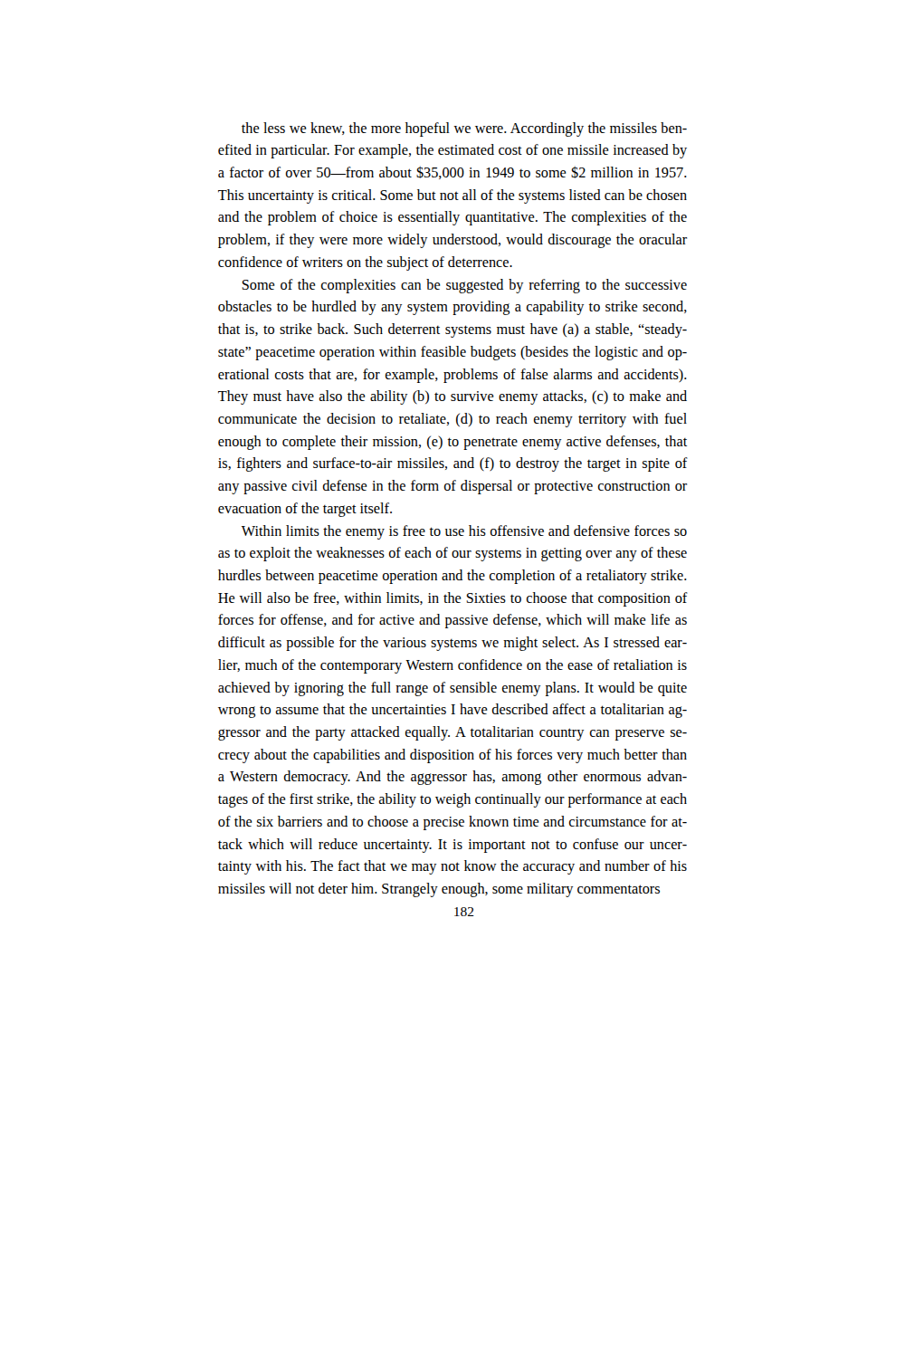the less we knew, the more hopeful we were. Accordingly the missiles benefited in particular. For example, the estimated cost of one missile increased by a factor of over 50—from about $35,000 in 1949 to some $2 million in 1957. This uncertainty is critical. Some but not all of the systems listed can be chosen and the problem of choice is essentially quantitative. The complexities of the problem, if they were more widely understood, would discourage the oracular confidence of writers on the subject of deterrence.
Some of the complexities can be suggested by referring to the successive obstacles to be hurdled by any system providing a capability to strike second, that is, to strike back. Such deterrent systems must have (a) a stable, “steady-state” peacetime operation within feasible budgets (besides the logistic and operational costs that are, for example, problems of false alarms and accidents). They must have also the ability (b) to survive enemy attacks, (c) to make and communicate the decision to retaliate, (d) to reach enemy territory with fuel enough to complete their mission, (e) to penetrate enemy active defenses, that is, fighters and surface-to-air missiles, and (f) to destroy the target in spite of any passive civil defense in the form of dispersal or protective construction or evacuation of the target itself.
Within limits the enemy is free to use his offensive and defensive forces so as to exploit the weaknesses of each of our systems in getting over any of these hurdles between peacetime operation and the completion of a retaliatory strike. He will also be free, within limits, in the Sixties to choose that composition of forces for offense, and for active and passive defense, which will make life as difficult as possible for the various systems we might select. As I stressed earlier, much of the contemporary Western confidence on the ease of retaliation is achieved by ignoring the full range of sensible enemy plans. It would be quite wrong to assume that the uncertainties I have described affect a totalitarian aggressor and the party attacked equally. A totalitarian country can preserve secrecy about the capabilities and disposition of his forces very much better than a Western democracy. And the aggressor has, among other enormous advantages of the first strike, the ability to weigh continually our performance at each of the six barriers and to choose a precise known time and circumstance for attack which will reduce uncertainty. It is important not to confuse our uncertainty with his. The fact that we may not know the accuracy and number of his missiles will not deter him. Strangely enough, some military commentators
182